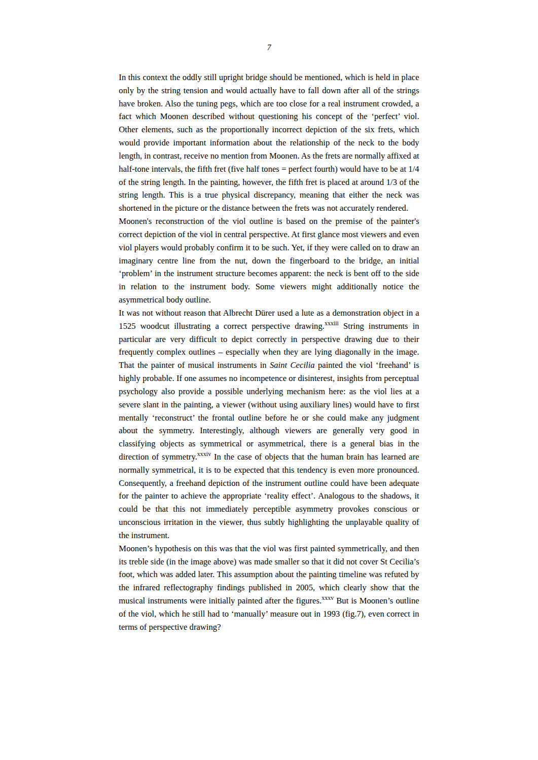7
In this context the oddly still upright bridge should be mentioned, which is held in place only by the string tension and would actually have to fall down after all of the strings have broken. Also the tuning pegs, which are too close for a real instrument crowded, a fact which Moonen described without questioning his concept of the ‘perfect’ viol. Other elements, such as the proportionally incorrect depiction of the six frets, which would provide important information about the relationship of the neck to the body length, in contrast, receive no mention from Moonen. As the frets are normally affixed at half-tone intervals, the fifth fret (five half tones = perfect fourth) would have to be at 1/4 of the string length. In the painting, however, the fifth fret is placed at around 1/3 of the string length. This is a true physical discrepancy, meaning that either the neck was shortened in the picture or the distance between the frets was not accurately rendered.
Moonen's reconstruction of the viol outline is based on the premise of the painter's correct depiction of the viol in central perspective. At first glance most viewers and even viol players would probably confirm it to be such. Yet, if they were called on to draw an imaginary centre line from the nut, down the fingerboard to the bridge, an initial ‘problem’ in the instrument structure becomes apparent: the neck is bent off to the side in relation to the instrument body. Some viewers might additionally notice the asymmetrical body outline.
It was not without reason that Albrecht Dürer used a lute as a demonstration object in a 1525 woodcut illustrating a correct perspective drawing.xxxiii String instruments in particular are very difficult to depict correctly in perspective drawing due to their frequently complex outlines – especially when they are lying diagonally in the image. That the painter of musical instruments in Saint Cecilia painted the viol ‘freehand’ is highly probable. If one assumes no incompetence or disinterest, insights from perceptual psychology also provide a possible underlying mechanism here: as the viol lies at a severe slant in the painting, a viewer (without using auxiliary lines) would have to first mentally ‘reconstruct’ the frontal outline before he or she could make any judgment about the symmetry. Interestingly, although viewers are generally very good in classifying objects as symmetrical or asymmetrical, there is a general bias in the direction of symmetry.xxxiv In the case of objects that the human brain has learned are normally symmetrical, it is to be expected that this tendency is even more pronounced. Consequently, a freehand depiction of the instrument outline could have been adequate for the painter to achieve the appropriate ‘reality effect’. Analogous to the shadows, it could be that this not immediately perceptible asymmetry provokes conscious or unconscious irritation in the viewer, thus subtly highlighting the unplayable quality of the instrument.
Moonen’s hypothesis on this was that the viol was first painted symmetrically, and then its treble side (in the image above) was made smaller so that it did not cover St Cecilia’s foot, which was added later. This assumption about the painting timeline was refuted by the infrared reflectography findings published in 2005, which clearly show that the musical instruments were initially painted after the figures.xxxv But is Moonen’s outline of the viol, which he still had to ‘manually’ measure out in 1993 (fig.7), even correct in terms of perspective drawing?